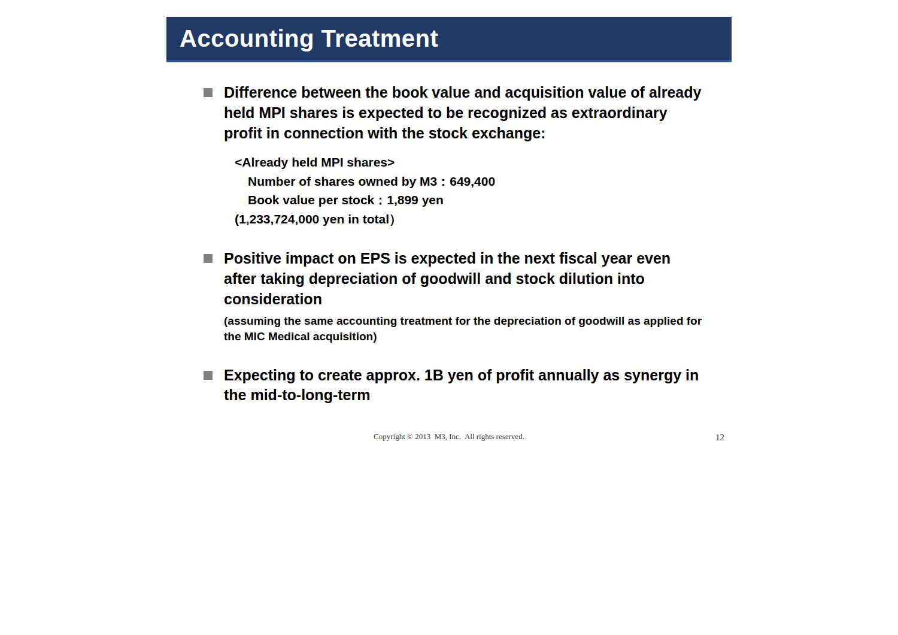Accounting Treatment
Difference between the book value and acquisition value of already held MPI shares is expected to be recognized as extraordinary profit in connection with the stock exchange:
<Already held MPI shares>
Number of shares owned by M3：649,400
Book value per stock：1,899 yen
(1,233,724,000 yen in total）
Positive impact on EPS is expected in the next fiscal year even after taking depreciation of goodwill and stock dilution into consideration
(assuming the same accounting treatment for the depreciation of goodwill as applied for the MIC Medical acquisition)
Expecting to create approx. 1B yen of profit annually as synergy in the mid-to-long-term
Copyright © 2013 M3, Inc. All rights reserved.
12